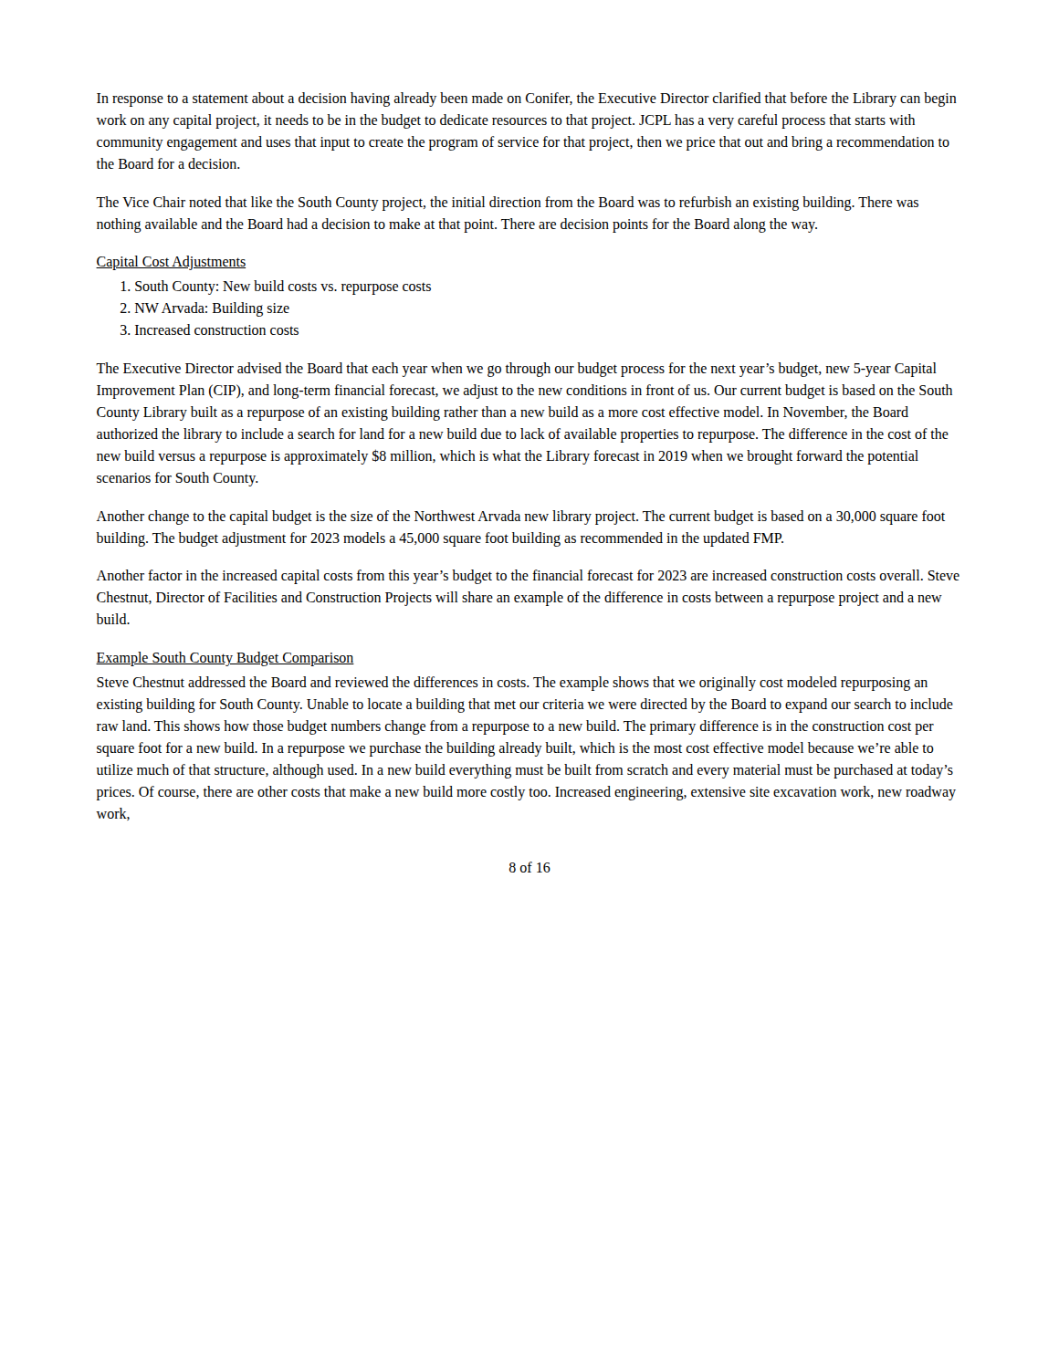In response to a statement about a decision having already been made on Conifer, the Executive Director clarified that before the Library can begin work on any capital project, it needs to be in the budget to dedicate resources to that project. JCPL has a very careful process that starts with community engagement and uses that input to create the program of service for that project, then we price that out and bring a recommendation to the Board for a decision.
The Vice Chair noted that like the South County project, the initial direction from the Board was to refurbish an existing building. There was nothing available and the Board had a decision to make at that point. There are decision points for the Board along the way.
Capital Cost Adjustments
South County: New build costs vs. repurpose costs
NW Arvada: Building size
Increased construction costs
The Executive Director advised the Board that each year when we go through our budget process for the next year’s budget, new 5-year Capital Improvement Plan (CIP), and long-term financial forecast, we adjust to the new conditions in front of us. Our current budget is based on the South County Library built as a repurpose of an existing building rather than a new build as a more cost effective model. In November, the Board authorized the library to include a search for land for a new build due to lack of available properties to repurpose. The difference in the cost of the new build versus a repurpose is approximately $8 million, which is what the Library forecast in 2019 when we brought forward the potential scenarios for South County.
Another change to the capital budget is the size of the Northwest Arvada new library project. The current budget is based on a 30,000 square foot building. The budget adjustment for 2023 models a 45,000 square foot building as recommended in the updated FMP.
Another factor in the increased capital costs from this year’s budget to the financial forecast for 2023 are increased construction costs overall. Steve Chestnut, Director of Facilities and Construction Projects will share an example of the difference in costs between a repurpose project and a new build.
Example South County Budget Comparison
Steve Chestnut addressed the Board and reviewed the differences in costs. The example shows that we originally cost modeled repurposing an existing building for South County. Unable to locate a building that met our criteria we were directed by the Board to expand our search to include raw land. This shows how those budget numbers change from a repurpose to a new build. The primary difference is in the construction cost per square foot for a new build. In a repurpose we purchase the building already built, which is the most cost effective model because we’re able to utilize much of that structure, although used. In a new build everything must be built from scratch and every material must be purchased at today’s prices. Of course, there are other costs that make a new build more costly too. Increased engineering, extensive site excavation work, new roadway work,
8 of 16